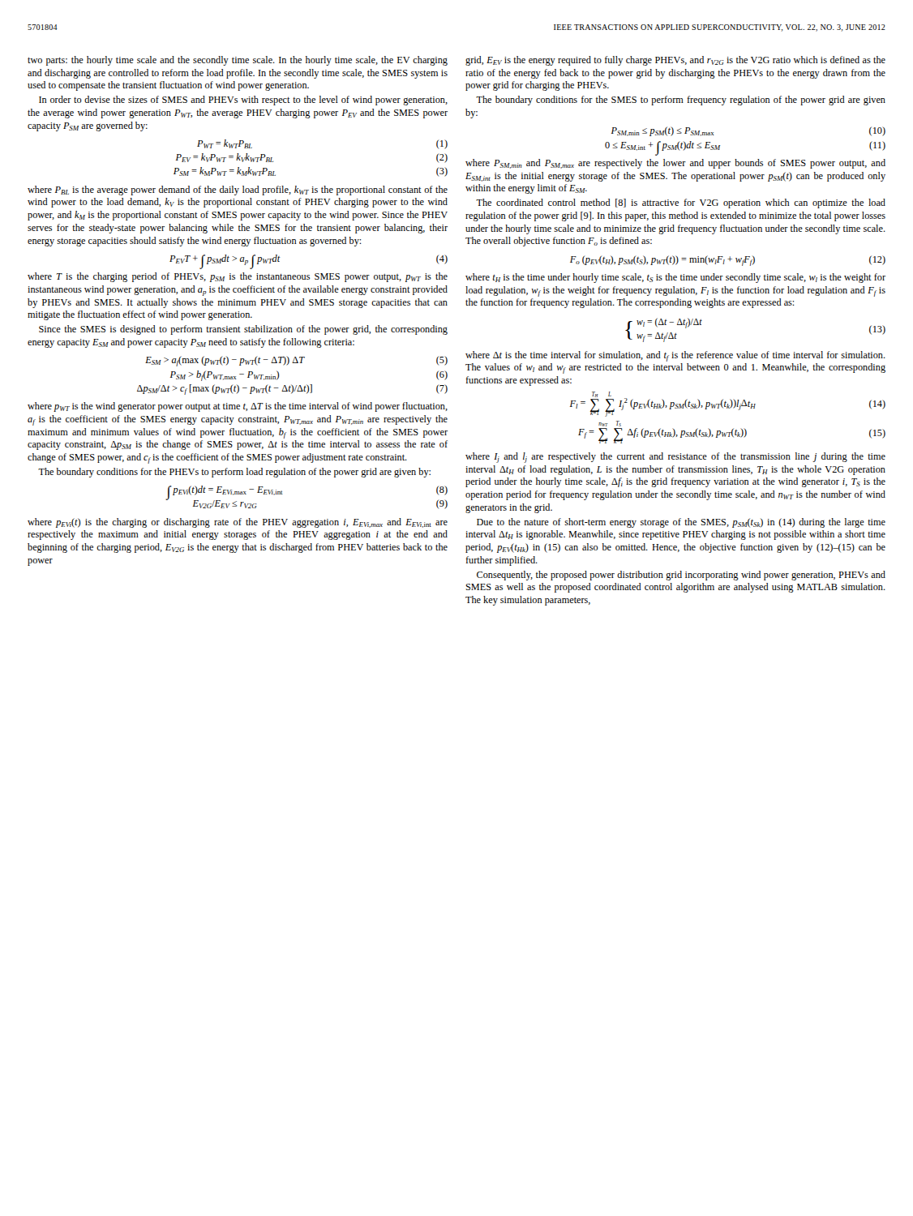5701804
IEEE TRANSACTIONS ON APPLIED SUPERCONDUCTIVITY, VOL. 22, NO. 3, JUNE 2012
two parts: the hourly time scale and the secondly time scale. In the hourly time scale, the EV charging and discharging are controlled to reform the load profile. In the secondly time scale, the SMES system is used to compensate the transient fluctuation of wind power generation.
In order to devise the sizes of SMES and PHEVs with respect to the level of wind power generation, the average wind power generation PWT, the average PHEV charging power PEV and the SMES power capacity PSM are governed by:
PWT = kWTPBL(1)
PEV = kVPWT = kVkWTPBL(2)
PSM = kMPWT = kMkWTPBL(3)
where PBL is the average power demand of the daily load profile, kWT is the proportional constant of the wind power to the load demand, kV is the proportional constant of PHEV charging power to the wind power, and kM is the proportional constant of SMES power capacity to the wind power. Since the PHEV serves for the steady-state power balancing while the SMES for the transient power balancing, their energy storage capacities should satisfy the wind energy fluctuation as governed by:
PEVT + ∫ pSMdt > ap ∫ pWTdt (4)
where T is the charging period of PHEVs, pSM is the instantaneous SMES power output, pWT is the instantaneous wind power generation, and ap is the coefficient of the available energy constraint provided by PHEVs and SMES. It actually shows the minimum PHEV and SMES storage capacities that can mitigate the fluctuation effect of wind power generation.
Since the SMES is designed to perform transient stabilization of the power grid, the corresponding energy capacity ESM and power capacity PSM need to satisfy the following criteria:
ESM > af(max (pWT(t) − pWT(t − ΔT)) ΔT(5)
PSM > bf(PWT,max − PWT,min)(6)
ΔpSM/Δt > cf [max (pWT(t) − pWT(t − Δt)/Δt)](7)
where pWT is the wind generator power output at time t, ΔT is the time interval of wind power fluctuation, af is the coefficient of the SMES energy capacity constraint, PWT,max and PWT,min are respectively the maximum and minimum values of wind power fluctuation, bf is the coefficient of the SMES power capacity constraint, ΔpSM is the change of SMES power, Δt is the time interval to assess the rate of change of SMES power, and cf is the coefficient of the SMES power adjustment rate constraint.
The boundary conditions for the PHEVs to perform load regulation of the power grid are given by:
∫ pEVi(t)dt = EEVi,max − EEVi,int(8)
EV2G/EEV ≤ rV2G(9)
where pEVi(t) is the charging or discharging rate of the PHEV aggregation i, EEVi,max and EEVi,int are respectively the maximum and initial energy storages of the PHEV aggregation i at the end and beginning of the charging period, EV2G is the energy that is discharged from PHEV batteries back to the power
grid, EEV is the energy required to fully charge PHEVs, and rV2G is the V2G ratio which is defined as the ratio of the energy fed back to the power grid by discharging the PHEVs to the energy drawn from the power grid for charging the PHEVs.
The boundary conditions for the SMES to perform frequency regulation of the power grid are given by:
PSM,min ≤ pSM(t) ≤ PSM,max(10)
0 ≤ ESM,int + ∫ pSM(t)dt ≤ ESM(11)
where PSM,min and PSM,max are respectively the lower and upper bounds of SMES power output, and ESM,int is the initial energy storage of the SMES. The operational power pSM(t) can be produced only within the energy limit of ESM.
The coordinated control method [8] is attractive for V2G operation which can optimize the load regulation of the power grid [9]. In this paper, this method is extended to minimize the total power losses under the hourly time scale and to minimize the grid frequency fluctuation under the secondly time scale. The overall objective function Fo is defined as:
Fo (pEV(tH), pSM(tS), pWT(t)) = min(wlFl + wfFf) (12)
where tH is the time under hourly time scale, tS is the time under secondly time scale, wl is the weight for load regulation, wf is the weight for frequency regulation, Fl is the function for load regulation and Ff is the function for frequency regulation. The corresponding weights are expressed as:
{ wl = (Δt − Δtf)/Δt
wf = Δtf/Δt (13)
where Δt is the time interval for simulation, and tf is the reference value of time interval for simulation. The values of wl and wf are restricted to the interval between 0 and 1. Meanwhile, the corresponding functions are expressed as:
Fl = TH∑k=1 L∑j=1 Ij2 (pEV(tHk), pSM(tSk), pWT(tk))lj ΔtH (14)
Ff = nWT∑i=1 TS∑k−1 Δfi (pEV(tHk), pSM(tSk), pWT(tk)) (15)
where Ij and lj are respectively the current and resistance of the transmission line j during the time interval ΔtH of load regulation, L is the number of transmission lines, TH is the whole V2G operation period under the hourly time scale, Δfi is the grid frequency variation at the wind generator i, TS is the operation period for frequency regulation under the secondly time scale, and nWT is the number of wind generators in the grid.
Due to the nature of short-term energy storage of the SMES, pSM(tSk) in (14) during the large time interval ΔtH is ignorable. Meanwhile, since repetitive PHEV charging is not possible within a short time period, pEV(tHk) in (15) can also be omitted. Hence, the objective function given by (12)–(15) can be further simplified.
Consequently, the proposed power distribution grid incorporating wind power generation, PHEVs and SMES as well as the proposed coordinated control algorithm are analysed using MATLAB simulation. The key simulation parameters,